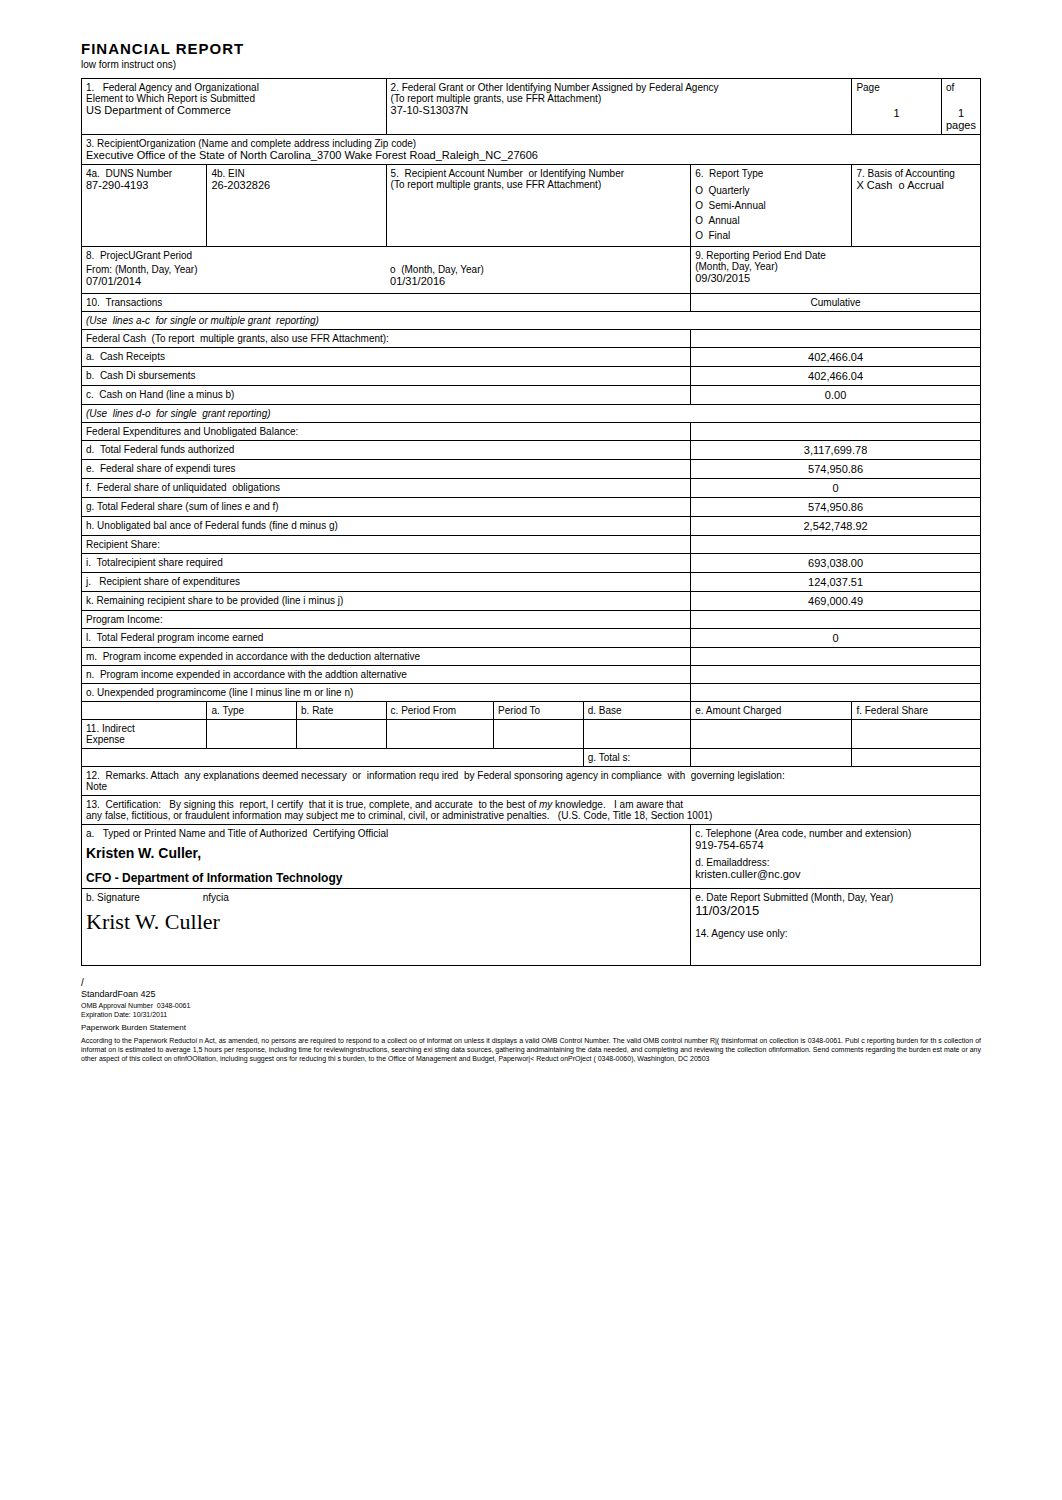FINANCIAL REPORT
low form instruct ons)
| 1. Federal Agency and Organizational Element to Which Report is Submitted US Department of Commerce | 2. Federal Grant or Other Identifying Number Assigned by Federal Agency (To report multiple grants, use FFR Attachment) 37-10-S13037N | Page 1 | of 1 pages |
| 3. RecipientOrganization (Name and complete address including Zip code) Executive Office of the State of North Carolina_3700 Wake Forest Road_Raleigh_NC_27606 |
| 4a. DUNS Number 87-290-4193 | 4b. EIN 26-2032826 | 5. Recipient Account Number or Identifying Number (To report multiple grants, use FFR Attachment) | 6. Report Type O Quarterly O Semi-Annual O Annual O Final | 7. Basis of Accounting X Cash o Accrual |
| 8. ProjecUGrant Period / From: (Month, Day, Year) 07/01/2014 / o (Month, Day, Year) 01/31/2016 / | 9. Reporting Period End Date (Month, Day, Year) 09/30/2015 |
| 10. Transactions | Cumulative |
| (Use lines a-c for single or multiple grant reporting) |
| Federal Cash (To report multiple grants, also use FFR Attachment): | |
| a. Cash Receipts | 402,466.04 |
| b. Cash Di sbursements | 402,466.04 |
| c. Cash on Hand (line a minus b) | 0.00 |
| (Use lines d-o for single grant reporting) |
| Federal Expenditures and Unobligated Balance: | |
| d. Total Federal funds authorized | 3,117,699.78 |
| e. Federal share of expendi tures | 574,950.86 |
| f. Federal share of unliquidated obligations | 0 |
| g. Total Federal share (sum of lines e and f) | 574,950.86 |
| h. Unobligated bal ance of Federal funds (fine d minus g) | 2,542,748.92 |
| Recipient Share: | |
| i. Totalrecipient share required | 693,038.00 |
| j. Recipient share of expenditures | 124,037.51 |
| k. Remaining recipient share to be provided (line i minus j) | 469,000.49 |
| Program Income: | |
| l. Total Federal program income earned | 0 |
| m. Program income expended in accordance with the deduction alternative | |
| n. Program income expended in accordance with the addtion alternative | |
| o. Unexpended programincome (line l minus line m or line n) | |
| | a. Type | b. Rate | c. Period From | Period To | d. Base | e. Amount Charged | f. Federal Share |
| 11. Indirect Expense | | | | | | | |
| | g. Total s: | | |
| 12. Remarks. Attach any explanations deemed necessary or information requ ired by Federal sponsoring agency in compliance with governing legislation: Note |
| 13. Certification: By signing this report, I certify that it is true, complete, and accurate to the best of my knowledge. I am aware that any false, fictitious, or fraudulent information may subject me to criminal, civil, or administrative penalties. (U.S. Code, Title 18, Section 1001) |
| a. Typed or Printed Name and Title of Authorized Certifying Official Kristen W. Culler, CFO - Department of Information Technology | c. Telephone (Area code, number and extension) 919-754-6574 d. Emailaddress: kristen.culler@nc.gov |
| b. Signature nfycia Krist W. Culler | e. Date Report Submitted (Month, Day, Year) 11/03/2015 14. Agency use only: |
/
StandardFoan 425
OMB Approval Number 0348-0061
Expiration Date: 10/31/2011
Paperwork Burden Statement
According to the Paperwork Reductoi n Act, as amended, no persons are required to respond to a collect oo of informat on unless it displays a valid OMB Control Number. The valid OMB control number R|( thisinformat on collection is 0348-0061. Publ c reporting burden for th s collection of informat on is estimated to average 1,5 hours per response, including time for reviewingnstructions, searching exi sting data sources, gathering andmaintaining the data needed, and completing and reviewing the collection ofinformation. Send comments regarding the burden est mate or any other aspect of this collect on ofinfOOllation, including suggest ons for reducing thi s burden, to the Office of Management and Budget, Paperwor|< Reduct onPrOject ( 0348-0060), Washington, DC 20503